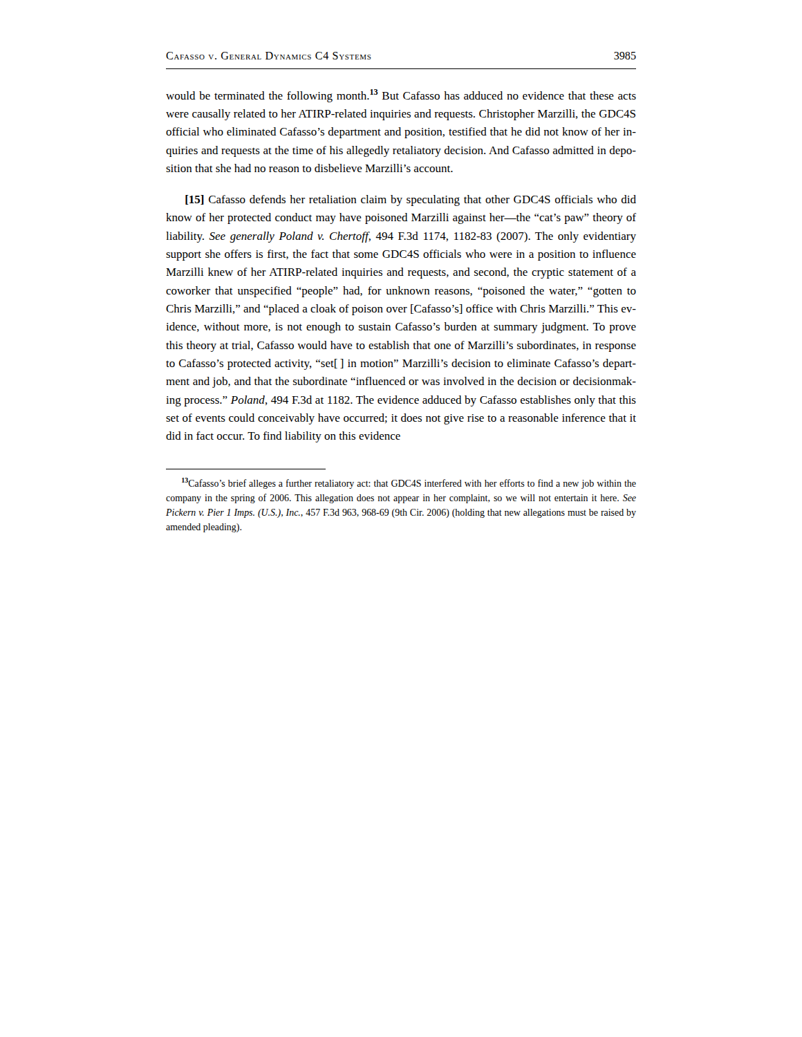Cafasso v. General Dynamics C4 Systems 3985
would be terminated the following month.13 But Cafasso has adduced no evidence that these acts were causally related to her ATIRP-related inquiries and requests. Christopher Marzilli, the GDC4S official who eliminated Cafasso’s department and position, testified that he did not know of her inquiries and requests at the time of his allegedly retaliatory decision. And Cafasso admitted in deposition that she had no reason to disbelieve Marzilli’s account.
[15] Cafasso defends her retaliation claim by speculating that other GDC4S officials who did know of her protected conduct may have poisoned Marzilli against her—the “cat’s paw” theory of liability. See generally Poland v. Chertoff, 494 F.3d 1174, 1182-83 (2007). The only evidentiary support she offers is first, the fact that some GDC4S officials who were in a position to influence Marzilli knew of her ATIRP-related inquiries and requests, and second, the cryptic statement of a coworker that unspecified “people” had, for unknown reasons, “poisoned the water,” “gotten to Chris Marzilli,” and “placed a cloak of poison over [Cafasso’s] office with Chris Marzilli.” This evidence, without more, is not enough to sustain Cafasso’s burden at summary judgment. To prove this theory at trial, Cafasso would have to establish that one of Marzilli’s subordinates, in response to Cafasso’s protected activity, “set[ ] in motion” Marzilli’s decision to eliminate Cafasso’s department and job, and that the subordinate “influenced or was involved in the decision or decisionmaking process.” Poland, 494 F.3d at 1182. The evidence adduced by Cafasso establishes only that this set of events could conceivably have occurred; it does not give rise to a reasonable inference that it did in fact occur. To find liability on this evidence
13Cafasso’s brief alleges a further retaliatory act: that GDC4S interfered with her efforts to find a new job within the company in the spring of 2006. This allegation does not appear in her complaint, so we will not entertain it here. See Pickern v. Pier 1 Imps. (U.S.), Inc., 457 F.3d 963, 968-69 (9th Cir. 2006) (holding that new allegations must be raised by amended pleading).